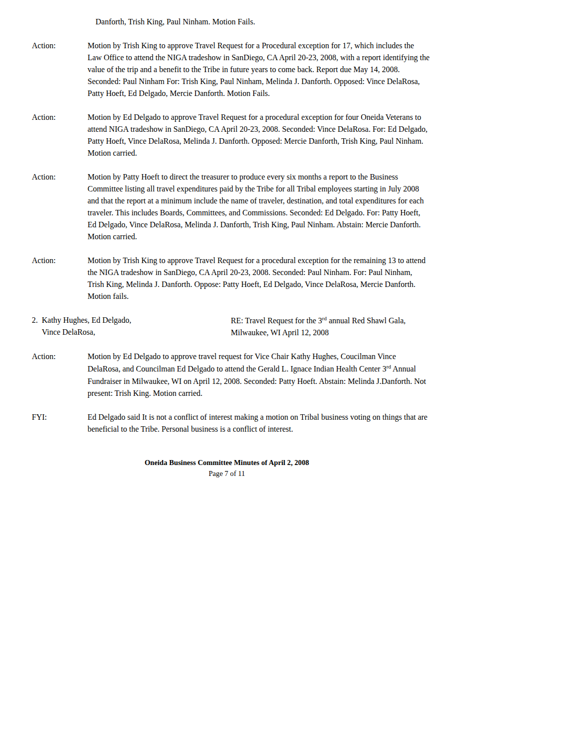Danforth, Trish King, Paul Ninham. Motion Fails.
Action:
Motion by Trish King to approve Travel Request for a Procedural exception for 17, which includes the Law Office to attend the NIGA tradeshow in SanDiego, CA April 20-23, 2008, with a report identifying the value of the trip and a benefit to the Tribe in future years to come back. Report due May 14, 2008. Seconded: Paul Ninham For: Trish King, Paul Ninham, Melinda J. Danforth. Opposed: Vince DelaRosa, Patty Hoeft, Ed Delgado, Mercie Danforth. Motion Fails.
Action:
Motion by Ed Delgado to approve Travel Request for a procedural exception for four Oneida Veterans to attend NIGA tradeshow in SanDiego, CA April 20-23, 2008. Seconded: Vince DelaRosa. For: Ed Delgado, Patty Hoeft, Vince DelaRosa, Melinda J. Danforth. Opposed: Mercie Danforth, Trish King, Paul Ninham. Motion carried.
Action:
Motion by Patty Hoeft to direct the treasurer to produce every six months a report to the Business Committee listing all travel expenditures paid by the Tribe for all Tribal employees starting in July 2008 and that the report at a minimum include the name of traveler, destination, and total expenditures for each traveler. This includes Boards, Committees, and Commissions. Seconded: Ed Delgado. For: Patty Hoeft, Ed Delgado, Vince DelaRosa, Melinda J. Danforth, Trish King, Paul Ninham. Abstain: Mercie Danforth. Motion carried.
Action:
Motion by Trish King to approve Travel Request for a procedural exception for the remaining 13 to attend the NIGA tradeshow in SanDiego, CA April 20-23, 2008. Seconded: Paul Ninham. For: Paul Ninham, Trish King, Melinda J. Danforth. Oppose: Patty Hoeft, Ed Delgado, Vince DelaRosa, Mercie Danforth. Motion fails.
2. Kathy Hughes, Ed Delgado,
Vince DelaRosa,
RE: Travel Request for the 3rd annual Red Shawl Gala, Milwaukee, WI April 12, 2008
Action:
Motion by Ed Delgado to approve travel request for Vice Chair Kathy Hughes, Coucilman Vince DelaRosa, and Councilman Ed Delgado to attend the Gerald L. Ignace Indian Health Center 3rd Annual Fundraiser in Milwaukee, WI on April 12, 2008. Seconded: Patty Hoeft. Abstain: Melinda J.Danforth. Not present: Trish King. Motion carried.
FYI:
Ed Delgado said It is not a conflict of interest making a motion on Tribal business voting on things that are beneficial to the Tribe. Personal business is a conflict of interest.
Oneida Business Committee Minutes of April 2, 2008
Page 7 of 11